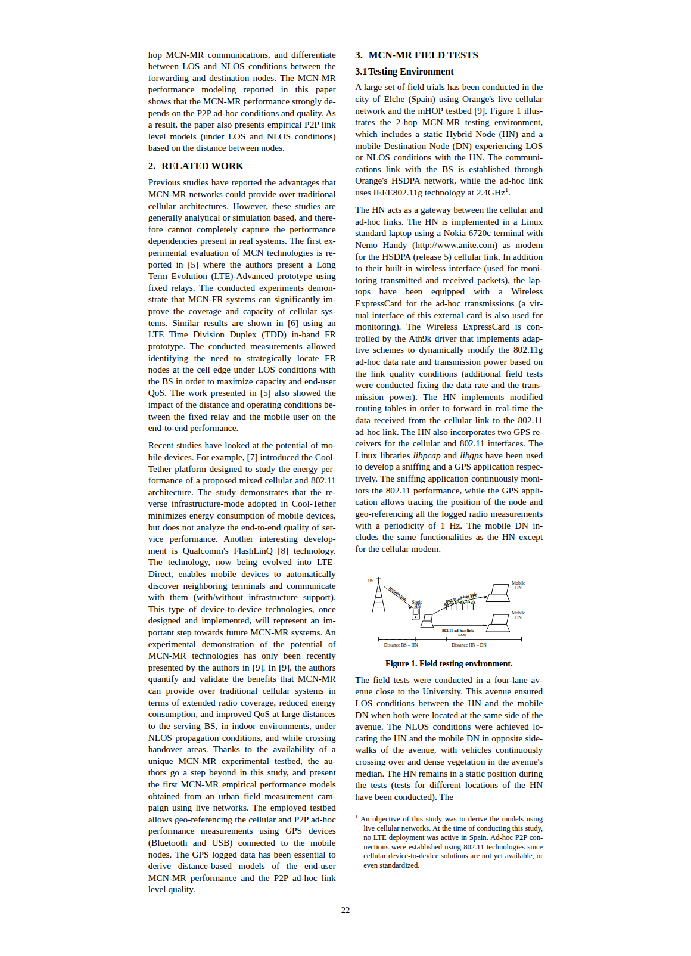hop MCN-MR communications, and differentiate between LOS and NLOS conditions between the forwarding and destination nodes. The MCN-MR performance modeling reported in this paper shows that the MCN-MR performance strongly depends on the P2P ad-hoc conditions and quality. As a result, the paper also presents empirical P2P link level models (under LOS and NLOS conditions) based on the distance between nodes.
2. RELATED WORK
Previous studies have reported the advantages that MCN-MR networks could provide over traditional cellular architectures. However, these studies are generally analytical or simulation based, and therefore cannot completely capture the performance dependencies present in real systems. The first experimental evaluation of MCN technologies is reported in [5] where the authors present a Long Term Evolution (LTE)-Advanced prototype using fixed relays. The conducted experiments demonstrate that MCN-FR systems can significantly improve the coverage and capacity of cellular systems. Similar results are shown in [6] using an LTE Time Division Duplex (TDD) in-band FR prototype. The conducted measurements allowed identifying the need to strategically locate FR nodes at the cell edge under LOS conditions with the BS in order to maximize capacity and end-user QoS. The work presented in [5] also showed the impact of the distance and operating conditions between the fixed relay and the mobile user on the end-to-end performance.
Recent studies have looked at the potential of mobile devices. For example, [7] introduced the Cool-Tether platform designed to study the energy performance of a proposed mixed cellular and 802.11 architecture. The study demonstrates that the reverse infrastructure-mode adopted in Cool-Tether minimizes energy consumption of mobile devices, but does not analyze the end-to-end quality of service performance. Another interesting development is Qualcomm's FlashLinQ [8] technology. The technology, now being evolved into LTE-Direct, enables mobile devices to automatically discover neighboring terminals and communicate with them (with/without infrastructure support). This type of device-to-device technologies, once designed and implemented, will represent an important step towards future MCN-MR systems. An experimental demonstration of the potential of MCN-MR technologies has only been recently presented by the authors in [9]. In [9], the authors quantify and validate the benefits that MCN-MR can provide over traditional cellular systems in terms of extended radio coverage, reduced energy consumption, and improved QoS at large distances to the serving BS, in indoor environments, under NLOS propagation conditions, and while crossing handover areas. Thanks to the availability of a unique MCN-MR experimental testbed, the authors go a step beyond in this study, and present the first MCN-MR empirical performance models obtained from an urban field measurement campaign using live networks. The employed testbed allows geo-referencing the cellular and P2P ad-hoc performance measurements using GPS devices (Bluetooth and USB) connected to the mobile nodes. The GPS logged data has been essential to derive distance-based models of the end-user MCN-MR performance and the P2P ad-hoc link level quality.
3. MCN-MR FIELD TESTS
3.1 Testing Environment
A large set of field trials has been conducted in the city of Elche (Spain) using Orange's live cellular network and the mHOP testbed [9]. Figure 1 illustrates the 2-hop MCN-MR testing environment, which includes a static Hybrid Node (HN) and a mobile Destination Node (DN) experiencing LOS or NLOS conditions with the HN. The communications link with the BS is established through Orange's HSDPA network, while the ad-hoc link uses IEEE802.11g technology at 2.4GHz1.
The HN acts as a gateway between the cellular and ad-hoc links. The HN is implemented in a Linux standard laptop using a Nokia 6720c terminal with Nemo Handy (http://www.anite.com) as modem for the HSDPA (release 5) cellular link. In addition to their built-in wireless interface (used for monitoring transmitted and received packets), the laptops have been equipped with a Wireless ExpressCard for the ad-hoc transmissions (a virtual interface of this external card is also used for monitoring). The Wireless ExpressCard is controlled by the Ath9k driver that implements adaptive schemes to dynamically modify the 802.11g ad-hoc data rate and transmission power based on the link quality conditions (additional field tests were conducted fixing the data rate and the transmission power). The HN implements modified routing tables in order to forward in real-time the data received from the cellular link to the 802.11 ad-hoc link. The HN also incorporates two GPS receivers for the cellular and 802.11 interfaces. The Linux libraries libpcap and libgps have been used to develop a sniffing and a GPS application respectively. The sniffing application continuously monitors the 802.11 performance, while the GPS application allows tracing the position of the node and geo-referencing all the logged radio measurements with a periodicity of 1 Hz. The mobile DN includes the same functionalities as the HN except for the cellular modem.
BS Static HN Mobile DN Mobile DN Distance BS – HN Distance HN – DN HSDPA link 802.11 ad-hoc link NLOS 802.11 ad-hoc link LOS
Figure 1. Field testing environment.
The field tests were conducted in a four-lane avenue close to the University. This avenue ensured LOS conditions between the HN and the mobile DN when both were located at the same side of the avenue. The NLOS conditions were achieved locating the HN and the mobile DN in opposite sidewalks of the avenue, with vehicles continuously crossing over and dense vegetation in the avenue's median. The HN remains in a static position during the tests (tests for different locations of the HN have been conducted). The
1 An objective of this study was to derive the models using live cellular networks. At the time of conducting this study, no LTE deployment was active in Spain. Ad-hoc P2P connections were established using 802.11 technologies since cellular device-to-device solutions are not yet available, or even standardized.
22